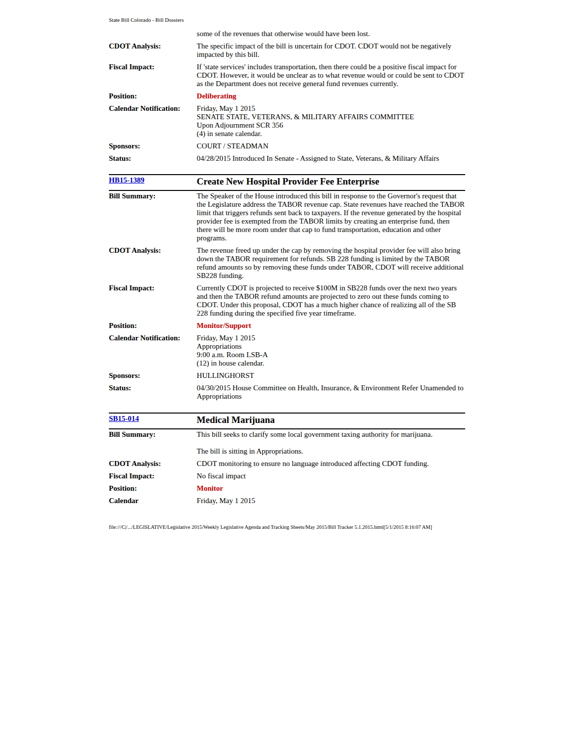State Bill Colorado - Bill Dossiers
some of the revenues that otherwise would have been lost.
| CDOT Analysis: | The specific impact of the bill is uncertain for CDOT. CDOT would not be negatively impacted by this bill. |
| Fiscal Impact: | If 'state services' includes transportation, then there could be a positive fiscal impact for CDOT. However, it would be unclear as to what revenue would or could be sent to CDOT as the Department does not receive general fund revenues currently. |
| Position: | Deliberating |
| Calendar Notification: | Friday, May 1 2015 SENATE STATE, VETERANS, & MILITARY AFFAIRS COMMITTEE Upon Adjournment SCR 356 (4) in senate calendar. |
| Sponsors: | COURT / STEADMAN |
| Status: | 04/28/2015 Introduced In Senate - Assigned to State, Veterans, & Military Affairs |
| HB15-1389 | Create New Hospital Provider Fee Enterprise |
| Bill Summary: | The Speaker of the House introduced this bill in response to the Governor's request that the Legislature address the TABOR revenue cap. State revenues have reached the TABOR limit that triggers refunds sent back to taxpayers. If the revenue generated by the hospital provider fee is exempted from the TABOR limits by creating an enterprise fund, then there will be more room under that cap to fund transportation, education and other programs. |
| CDOT Analysis: | The revenue freed up under the cap by removing the hospital provider fee will also bring down the TABOR requirement for refunds. SB 228 funding is limited by the TABOR refund amounts so by removing these funds under TABOR, CDOT will receive additional SB228 funding. |
| Fiscal Impact: | Currently CDOT is projected to receive $100M in SB228 funds over the next two years and then the TABOR refund amounts are projected to zero out these funds coming to CDOT. Under this proposal, CDOT has a much higher chance of realizing all of the SB 228 funding during the specified five year timeframe. |
| Position: | Monitor/Support |
| Calendar Notification: | Friday, May 1 2015 Appropriations 9:00 a.m. Room LSB-A (12) in house calendar. |
| Sponsors: | HULLINGHORST |
| Status: | 04/30/2015 House Committee on Health, Insurance, & Environment Refer Unamended to Appropriations |
| SB15-014 | Medical Marijuana |
| Bill Summary: | This bill seeks to clarify some local government taxing authority for marijuana. The bill is sitting in Appropriations. |
| CDOT Analysis: | CDOT monitoring to ensure no language introduced affecting CDOT funding. |
| Fiscal Impact: | No fiscal impact |
| Position: | Monitor |
| Calendar | Friday, May 1 2015 |
file:///C|/.../LEGISLATIVE/Legislative 2015/Weekly Legislative Agenda and Tracking Sheets/May 2015/Bill Tracker 5.1.2015.html[5/1/2015 8:16:07 AM]